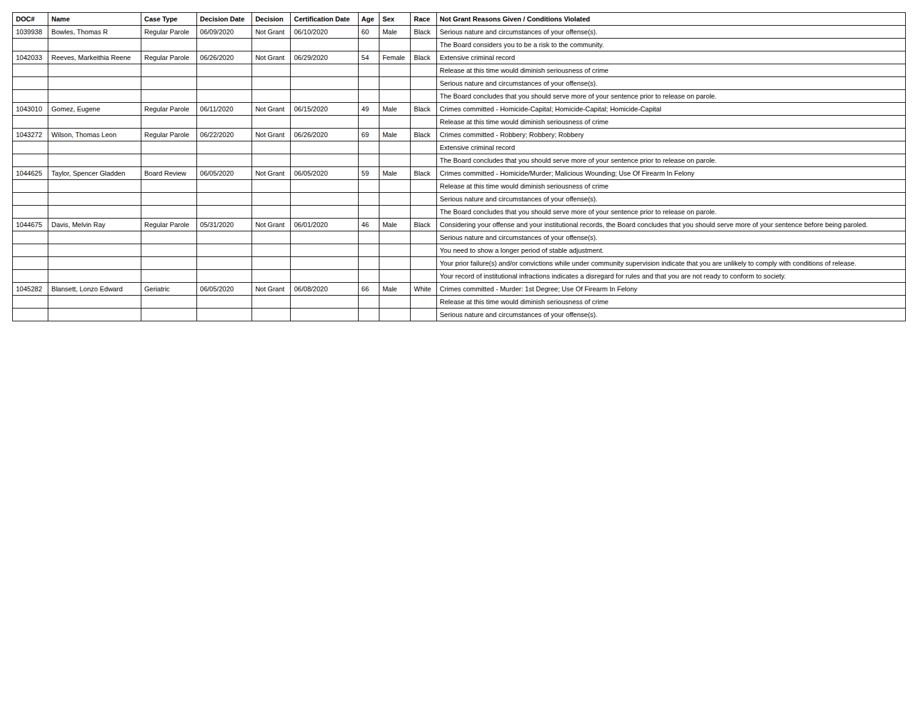| DOC# | Name | Case Type | Decision Date | Decision | Certification Date | Age | Sex | Race | Not Grant Reasons Given / Conditions Violated |
| --- | --- | --- | --- | --- | --- | --- | --- | --- | --- |
| 1039938 | Bowles, Thomas R | Regular Parole | 06/09/2020 | Not Grant | 06/10/2020 | 60 | Male | Black | Serious nature and circumstances of your offense(s). |
| | | | | | | | | | The Board considers you to be a risk to the community. |
| 1042033 | Reeves, Markeithia Reene | Regular Parole | 06/26/2020 | Not Grant | 06/29/2020 | 54 | Female | Black | Extensive criminal record |
| | | | | | | | | | Release at this time would diminish seriousness of crime |
| | | | | | | | | | Serious nature and circumstances of your offense(s). |
| | | | | | | | | | The Board concludes that you should serve more of your sentence prior to release on parole. |
| 1043010 | Gomez, Eugene | Regular Parole | 06/11/2020 | Not Grant | 06/15/2020 | 49 | Male | Black | Crimes committed - Homicide-Capital; Homicide-Capital; Homicide-Capital |
| | | | | | | | | | Release at this time would diminish seriousness of crime |
| 1043272 | Wilson, Thomas Leon | Regular Parole | 06/22/2020 | Not Grant | 06/26/2020 | 69 | Male | Black | Crimes committed - Robbery; Robbery; Robbery |
| | | | | | | | | | Extensive criminal record |
| | | | | | | | | | The Board concludes that you should serve more of your sentence prior to release on parole. |
| 1044625 | Taylor, Spencer Gladden | Board Review | 06/05/2020 | Not Grant | 06/05/2020 | 59 | Male | Black | Crimes committed - Homicide/Murder; Malicious Wounding; Use Of Firearm In Felony |
| | | | | | | | | | Release at this time would diminish seriousness of crime |
| | | | | | | | | | Serious nature and circumstances of your offense(s). |
| | | | | | | | | | The Board concludes that you should serve more of your sentence prior to release on parole. |
| 1044675 | Davis, Melvin Ray | Regular Parole | 05/31/2020 | Not Grant | 06/01/2020 | 46 | Male | Black | Considering your offense and your institutional records, the Board concludes that you should serve more of your sentence before being paroled. |
| | | | | | | | | | Serious nature and circumstances of your offense(s). |
| | | | | | | | | | You need to show a longer period of stable adjustment. |
| | | | | | | | | | Your prior failure(s) and/or convictions while under community supervision indicate that you are unlikely to comply with conditions of release. |
| | | | | | | | | | Your record of institutional infractions indicates a disregard for rules and that you are not ready to conform to society. |
| 1045282 | Blansett, Lonzo Edward | Geriatric | 06/05/2020 | Not Grant | 06/08/2020 | 66 | Male | White | Crimes committed - Murder: 1st Degree; Use Of Firearm In Felony |
| | | | | | | | | | Release at this time would diminish seriousness of crime |
| | | | | | | | | | Serious nature and circumstances of your offense(s). |